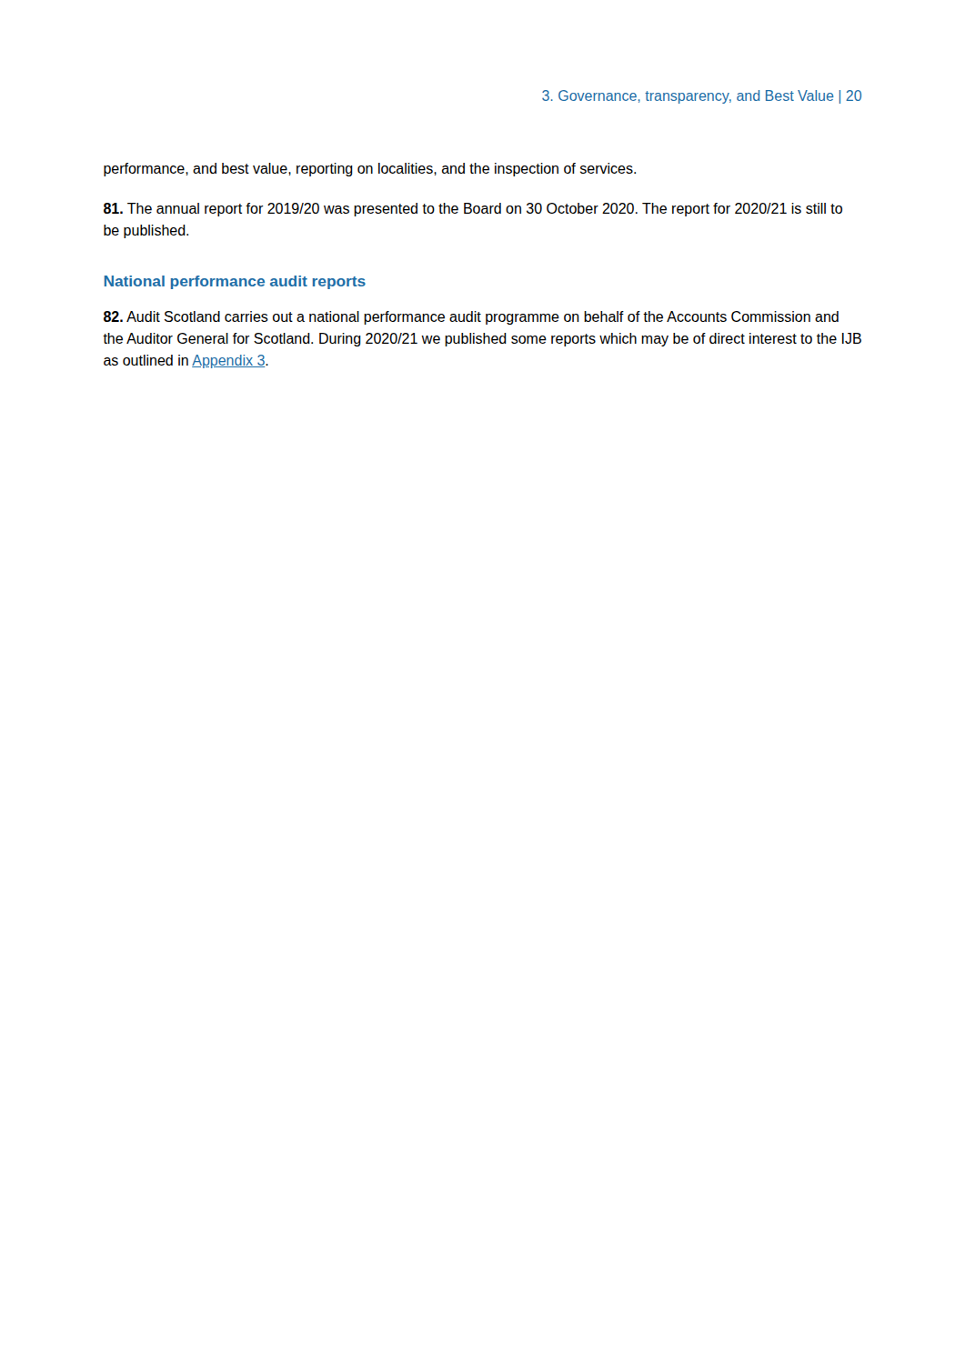3. Governance, transparency, and Best Value | 20
performance, and best value, reporting on localities, and the inspection of services.
81. The annual report for 2019/20 was presented to the Board on 30 October 2020. The report for 2020/21 is still to be published.
National performance audit reports
82. Audit Scotland carries out a national performance audit programme on behalf of the Accounts Commission and the Auditor General for Scotland. During 2020/21 we published some reports which may be of direct interest to the IJB as outlined in Appendix 3.